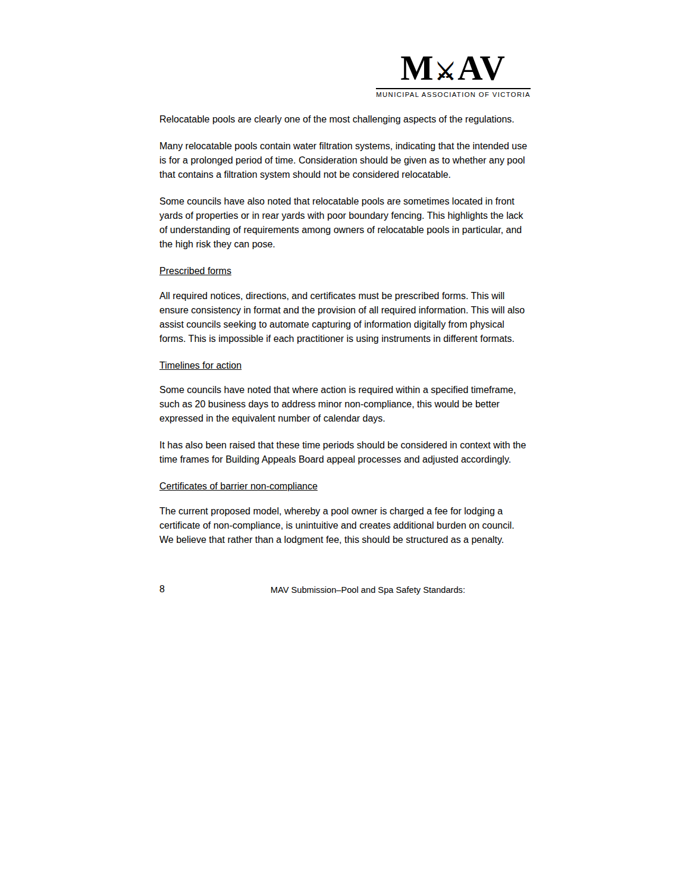M⚔AV
MUNICIPAL ASSOCIATION OF VICTORIA
Relocatable pools are clearly one of the most challenging aspects of the regulations.
Many relocatable pools contain water filtration systems, indicating that the intended use is for a prolonged period of time. Consideration should be given as to whether any pool that contains a filtration system should not be considered relocatable.
Some councils have also noted that relocatable pools are sometimes located in front yards of properties or in rear yards with poor boundary fencing. This highlights the lack of understanding of requirements among owners of relocatable pools in particular, and the high risk they can pose.
Prescribed forms
All required notices, directions, and certificates must be prescribed forms. This will ensure consistency in format and the provision of all required information. This will also assist councils seeking to automate capturing of information digitally from physical forms. This is impossible if each practitioner is using instruments in different formats.
Timelines for action
Some councils have noted that where action is required within a specified timeframe, such as 20 business days to address minor non-compliance, this would be better expressed in the equivalent number of calendar days.
It has also been raised that these time periods should be considered in context with the time frames for Building Appeals Board appeal processes and adjusted accordingly.
Certificates of barrier non-compliance
The current proposed model, whereby a pool owner is charged a fee for lodging a certificate of non-compliance, is unintuitive and creates additional burden on council. We believe that rather than a lodgment fee, this should be structured as a penalty.
8
MAV Submission–Pool and Spa Safety Standards: